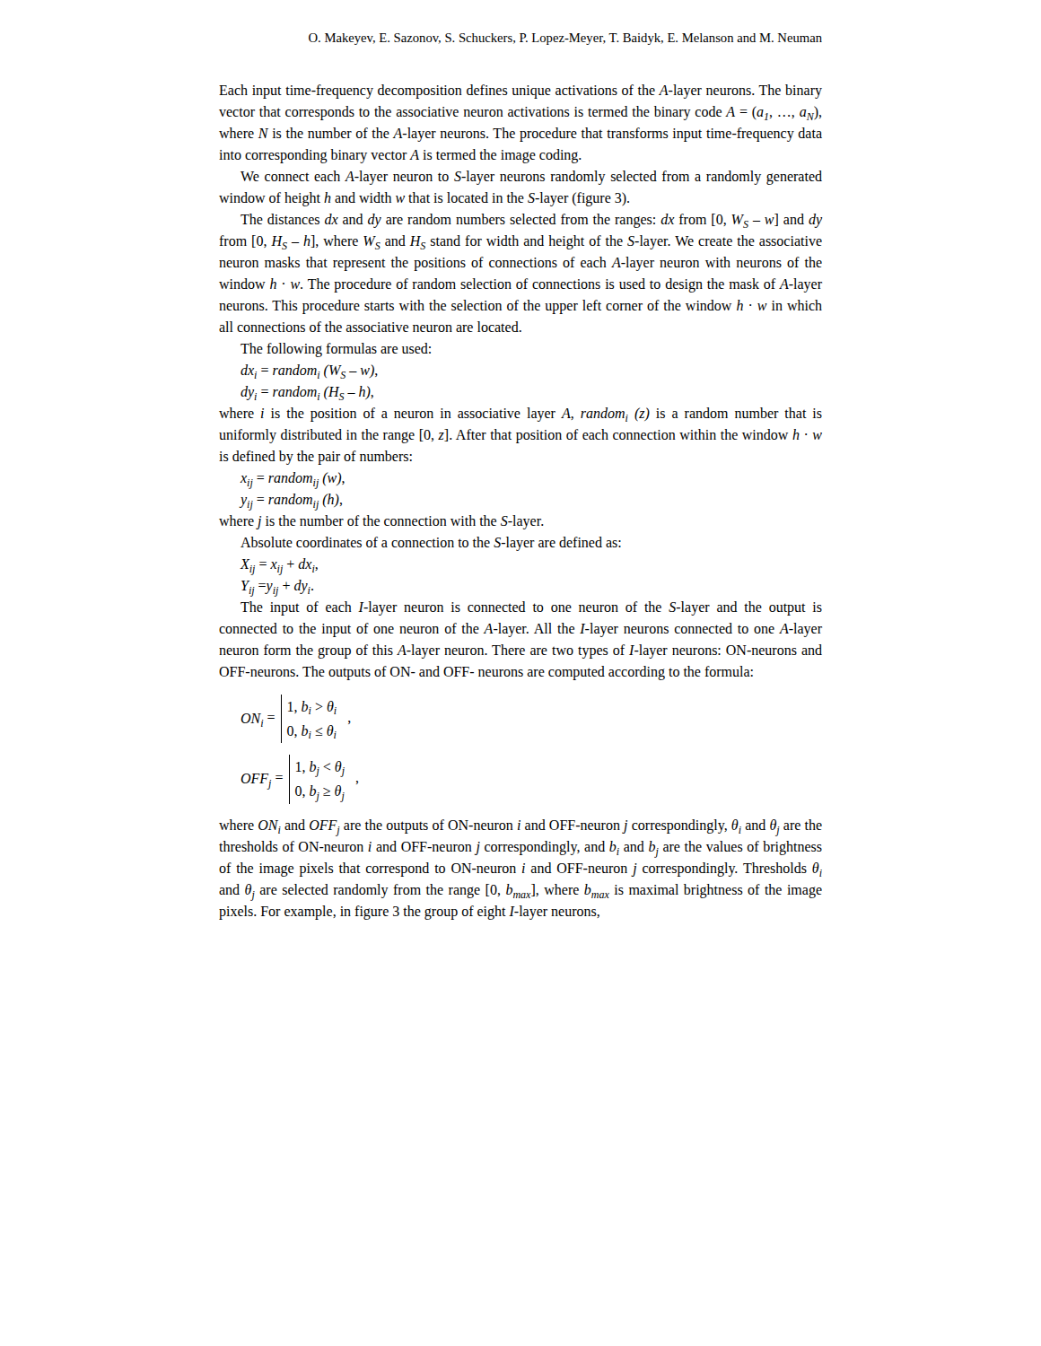O. Makeyev, E. Sazonov, S. Schuckers, P. Lopez-Meyer, T. Baidyk, E. Melanson and M. Neuman
Each input time-frequency decomposition defines unique activations of the A-layer neurons. The binary vector that corresponds to the associative neuron activations is termed the binary code A = (a1, …, aN), where N is the number of the A-layer neurons. The procedure that transforms input time-frequency data into corresponding binary vector A is termed the image coding.
We connect each A-layer neuron to S-layer neurons randomly selected from a randomly generated window of height h and width w that is located in the S-layer (figure 3).
The distances dx and dy are random numbers selected from the ranges: dx from [0, WS – w] and dy from [0, HS – h], where WS and HS stand for width and height of the S-layer. We create the associative neuron masks that represent the positions of connections of each A-layer neuron with neurons of the window h · w. The procedure of random selection of connections is used to design the mask of A-layer neurons. This procedure starts with the selection of the upper left corner of the window h · w in which all connections of the associative neuron are located.
The following formulas are used:
dxi = randomi (WS – w),
dyi = randomi (HS – h),
where i is the position of a neuron in associative layer A, randomi (z) is a random number that is uniformly distributed in the range [0, z]. After that position of each connection within the window h · w is defined by the pair of numbers:
xij = randomij (w),
yij = randomij (h),
where j is the number of the connection with the S-layer.
Absolute coordinates of a connection to the S-layer are defined as:
Xij = xij + dxi,
Yij =yij + dyi.
The input of each I-layer neuron is connected to one neuron of the S-layer and the output is connected to the input of one neuron of the A-layer. All the I-layer neurons connected to one A-layer neuron form the group of this A-layer neuron. There are two types of I-layer neurons: ON-neurons and OFF-neurons. The outputs of ON- and OFF- neurons are computed according to the formula:
ONi =
| 1, b i > θ i |
| 0, b i ≤ θ i |
,
OFFj =
| 1, b j < θ j |
| 0, b j ≥ θ j |
,
where ONi and OFFj are the outputs of ON-neuron i and OFF-neuron j correspondingly, θi and θj are the thresholds of ON-neuron i and OFF-neuron j correspondingly, and bi and bj are the values of brightness of the image pixels that correspond to ON-neuron i and OFF-neuron j correspondingly. Thresholds θi and θj are selected randomly from the range [0, bmax], where bmax is maximal brightness of the image pixels. For example, in figure 3 the group of eight I-layer neurons,